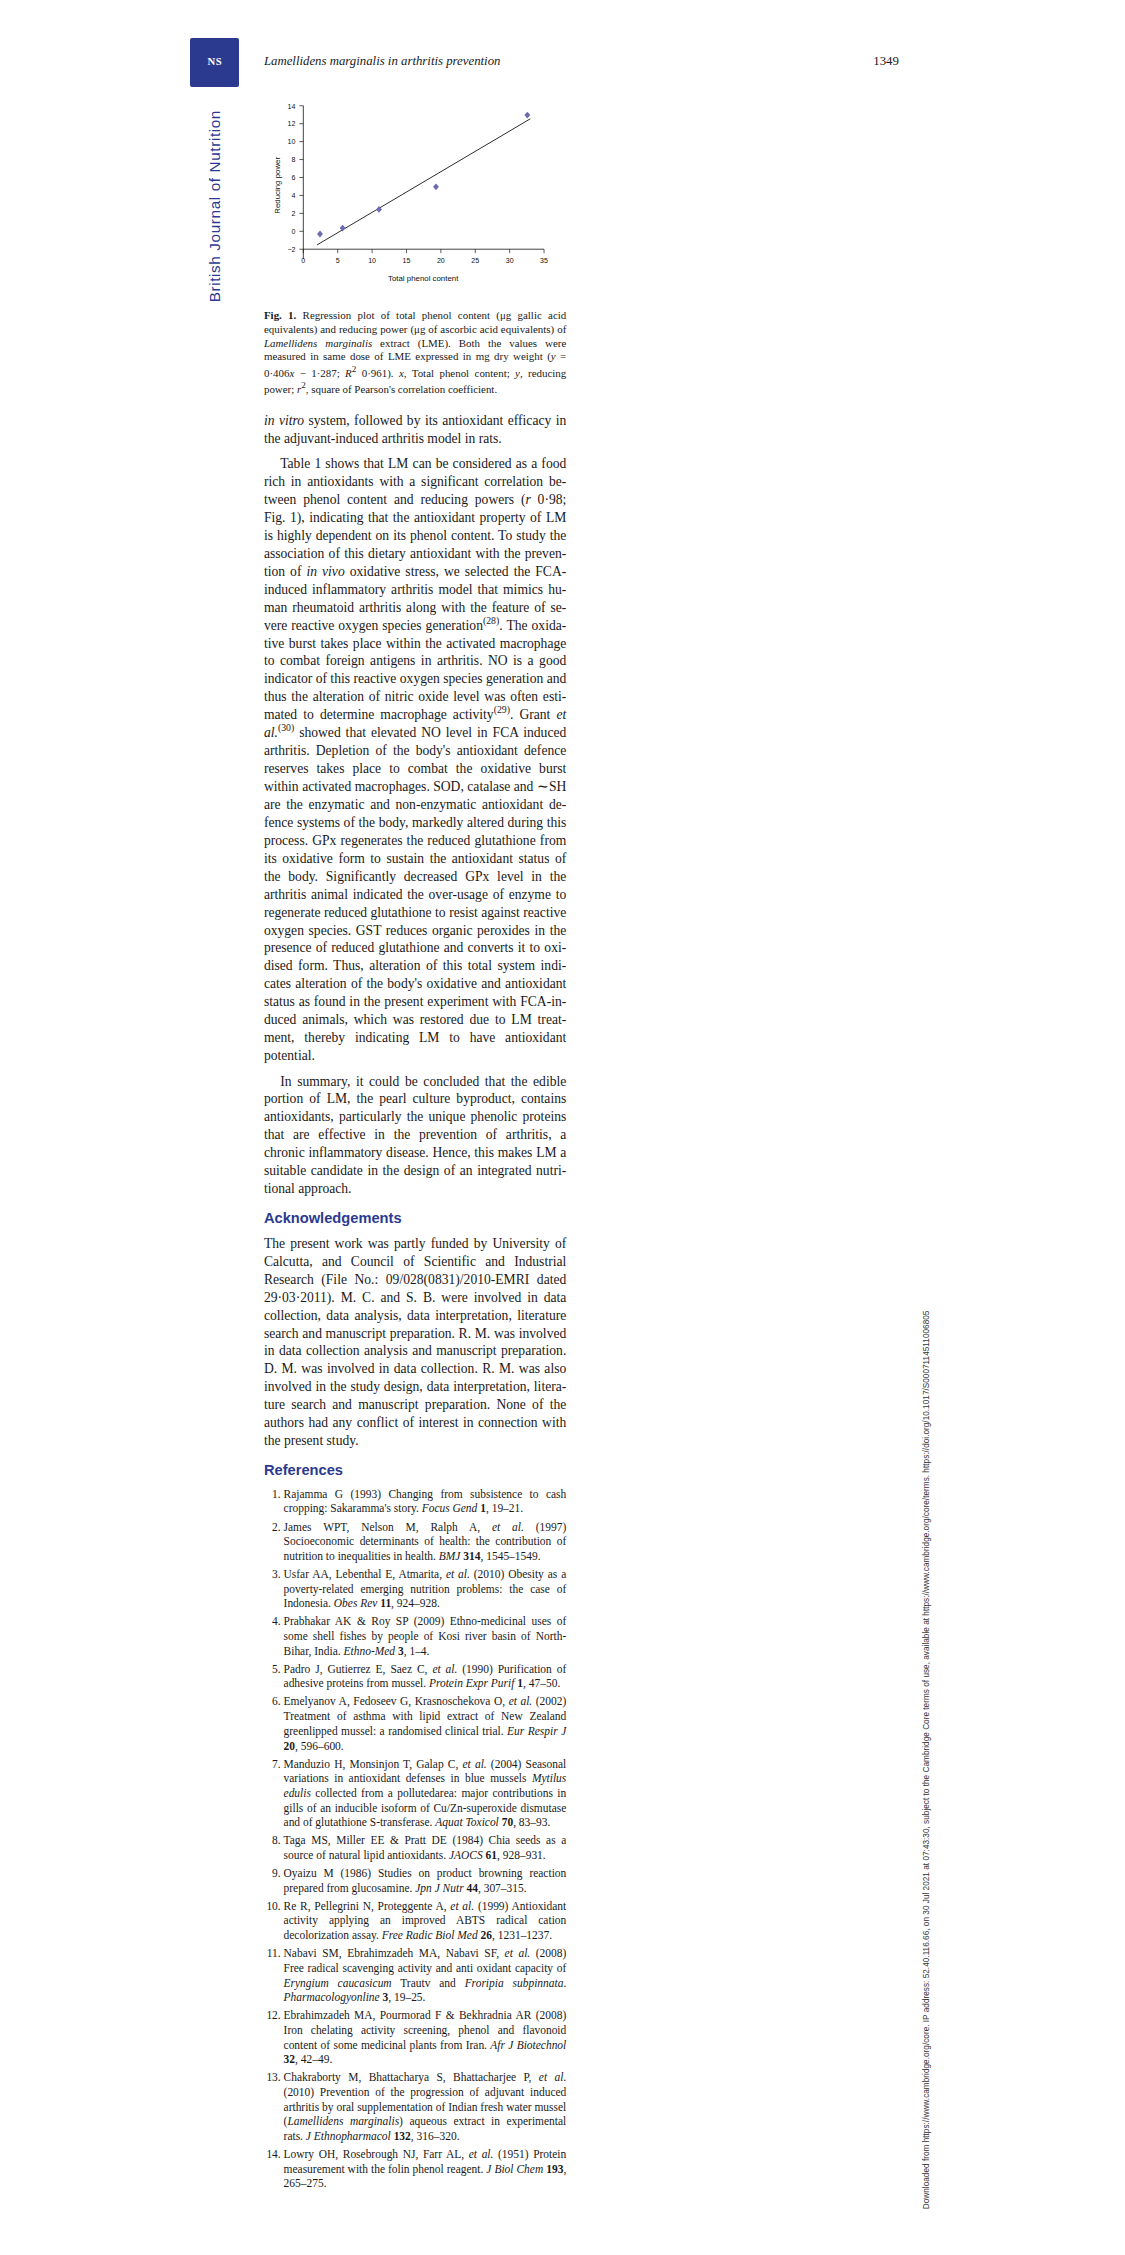NS
British Journal of Nutrition
Downloaded from https://www.cambridge.org/core. IP address: 52.40.116.66, on 30 Jul 2021 at 07:43:30, subject to the Cambridge Core terms of use, available at https://www.cambridge.org/core/terms. https://doi.org/10.1017/S0007114511006805
Lamellidens marginalis in arthritis prevention
1349
14 12 10 8 6 4 2 0 −2 0 5 10 15 20 25 30 35 Reducing power Total phenol content
Fig. 1. Regression plot of total phenol content (μg gallic acid equivalents) and reducing power (μg of ascorbic acid equivalents) of Lamellidens marginalis extract (LME). Both the values were measured in same dose of LME expressed in mg dry weight (y = 0·406x − 1·287; R2 0·961). x, Total phenol content; y, reducing power; r2, square of Pearson's correlation coefficient.
in vitro system, followed by its antioxidant efficacy in the adjuvant-induced arthritis model in rats.
Table 1 shows that LM can be considered as a food rich in antioxidants with a significant correlation between phenol content and reducing powers (r 0·98; Fig. 1), indicating that the antioxidant property of LM is highly dependent on its phenol content. To study the association of this dietary antioxidant with the prevention of in vivo oxidative stress, we selected the FCA-induced inflammatory arthritis model that mimics human rheumatoid arthritis along with the feature of severe reactive oxygen species generation(28). The oxidative burst takes place within the activated macrophage to combat foreign antigens in arthritis. NO is a good indicator of this reactive oxygen species generation and thus the alteration of nitric oxide level was often estimated to determine macrophage activity(29). Grant et al.(30) showed that elevated NO level in FCA induced arthritis. Depletion of the body's antioxidant defence reserves takes place to combat the oxidative burst within activated macrophages. SOD, catalase and ∼SH are the enzymatic and non-enzymatic antioxidant defence systems of the body, markedly altered during this process. GPx regenerates the reduced glutathione from its oxidative form to sustain the antioxidant status of the body. Significantly decreased GPx level in the arthritis animal indicated the over-usage of enzyme to regenerate reduced glutathione to resist against reactive oxygen species. GST reduces organic peroxides in the presence of reduced glutathione and converts it to oxidised form. Thus, alteration of this total system indicates alteration of the body's oxidative and antioxidant status as found in the present experiment with FCA-induced animals, which was restored due to LM treatment, thereby indicating LM to have antioxidant potential.
In summary, it could be concluded that the edible portion of LM, the pearl culture byproduct, contains antioxidants, particularly the unique phenolic proteins that are effective in the prevention of arthritis, a chronic inflammatory disease. Hence, this makes LM a suitable candidate in the design of an integrated nutritional approach.
Acknowledgements
The present work was partly funded by University of Calcutta, and Council of Scientific and Industrial Research (File No.: 09/028(0831)/2010-EMRI dated 29·03·2011). M. C. and S. B. were involved in data collection, data analysis, data interpretation, literature search and manuscript preparation. R. M. was involved in data collection analysis and manuscript preparation. D. M. was involved in data collection. R. M. was also involved in the study design, data interpretation, literature search and manuscript preparation. None of the authors had any conflict of interest in connection with the present study.
References
Rajamma G (1993) Changing from subsistence to cash cropping: Sakaramma's story. Focus Gend 1, 19–21.
James WPT, Nelson M, Ralph A, et al. (1997) Socioeconomic determinants of health: the contribution of nutrition to inequalities in health. BMJ 314, 1545–1549.
Usfar AA, Lebenthal E, Atmarita, et al. (2010) Obesity as a poverty-related emerging nutrition problems: the case of Indonesia. Obes Rev 11, 924–928.
Prabhakar AK & Roy SP (2009) Ethno-medicinal uses of some shell fishes by people of Kosi river basin of North-Bihar, India. Ethno-Med 3, 1–4.
Padro J, Gutierrez E, Saez C, et al. (1990) Purification of adhesive proteins from mussel. Protein Expr Purif 1, 47–50.
Emelyanov A, Fedoseev G, Krasnoschekova O, et al. (2002) Treatment of asthma with lipid extract of New Zealand greenlipped mussel: a randomised clinical trial. Eur Respir J 20, 596–600.
Manduzio H, Monsinjon T, Galap C, et al. (2004) Seasonal variations in antioxidant defenses in blue mussels Mytilus edulis collected from a pollutedarea: major contributions in gills of an inducible isoform of Cu/Zn-superoxide dismutase and of glutathione S-transferase. Aquat Toxicol 70, 83–93.
Taga MS, Miller EE & Pratt DE (1984) Chia seeds as a source of natural lipid antioxidants. JAOCS 61, 928–931.
Oyaizu M (1986) Studies on product browning reaction prepared from glucosamine. Jpn J Nutr 44, 307–315.
Re R, Pellegrini N, Proteggente A, et al. (1999) Antioxidant activity applying an improved ABTS radical cation decolorization assay. Free Radic Biol Med 26, 1231–1237.
Nabavi SM, Ebrahimzadeh MA, Nabavi SF, et al. (2008) Free radical scavenging activity and anti oxidant capacity of Eryngium caucasicum Trautv and Froripia subpinnata. Pharmacologyonline 3, 19–25.
Ebrahimzadeh MA, Pourmorad F & Bekhradnia AR (2008) Iron chelating activity screening, phenol and flavonoid content of some medicinal plants from Iran. Afr J Biotechnol 32, 42–49.
Chakraborty M, Bhattacharya S, Bhattacharjee P, et al. (2010) Prevention of the progression of adjuvant induced arthritis by oral supplementation of Indian fresh water mussel (Lamellidens marginalis) aqueous extract in experimental rats. J Ethnopharmacol 132, 316–320.
Lowry OH, Rosebrough NJ, Farr AL, et al. (1951) Protein measurement with the folin phenol reagent. J Biol Chem 193, 265–275.